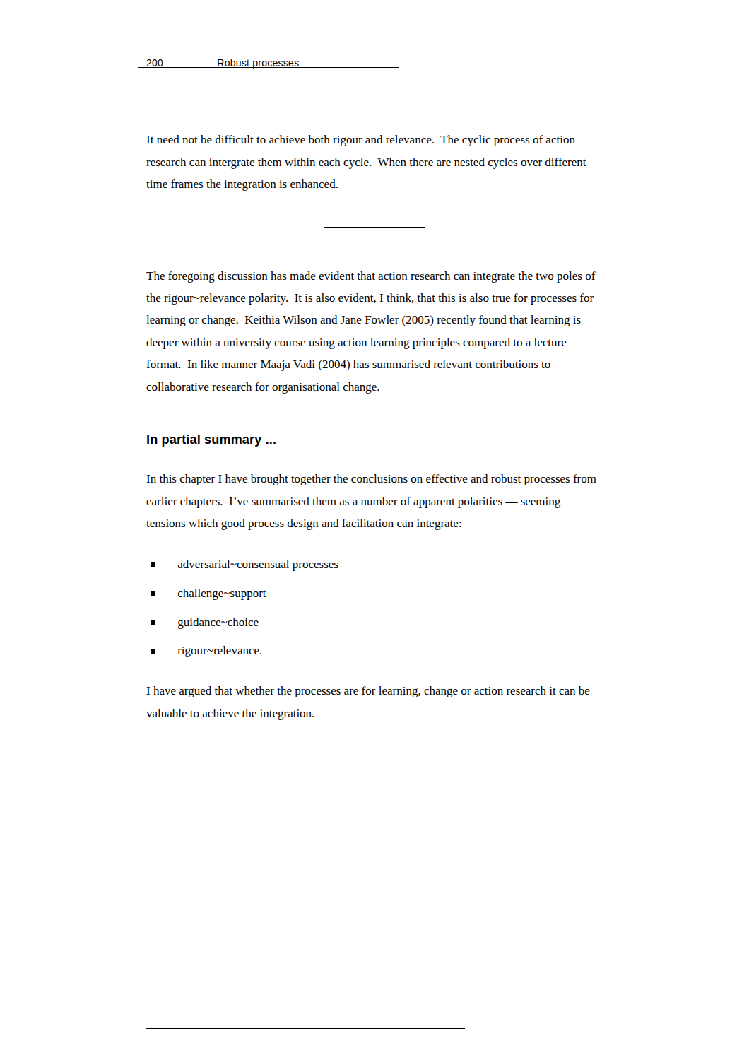200 Robust processes
It need not be difficult to achieve both rigour and relevance. The cyclic process of action research can intergrate them within each cycle. When there are nested cycles over different time frames the integration is enhanced.
The foregoing discussion has made evident that action research can integrate the two poles of the rigour~relevance polarity. It is also evident, I think, that this is also true for processes for learning or change. Keithia Wilson and Jane Fowler (2005) recently found that learning is deeper within a university course using action learning principles compared to a lecture format. In like manner Maaja Vadi (2004) has summarised relevant contributions to collaborative research for organisational change.
In partial summary ...
In this chapter I have brought together the conclusions on effective and robust processes from earlier chapters. I’ve summarised them as a number of apparent polarities — seeming tensions which good process design and facilitation can integrate:
adversarial~consensual processes
challenge~support
guidance~choice
rigour~relevance.
I have argued that whether the processes are for learning, change or action research it can be valuable to achieve the integration.